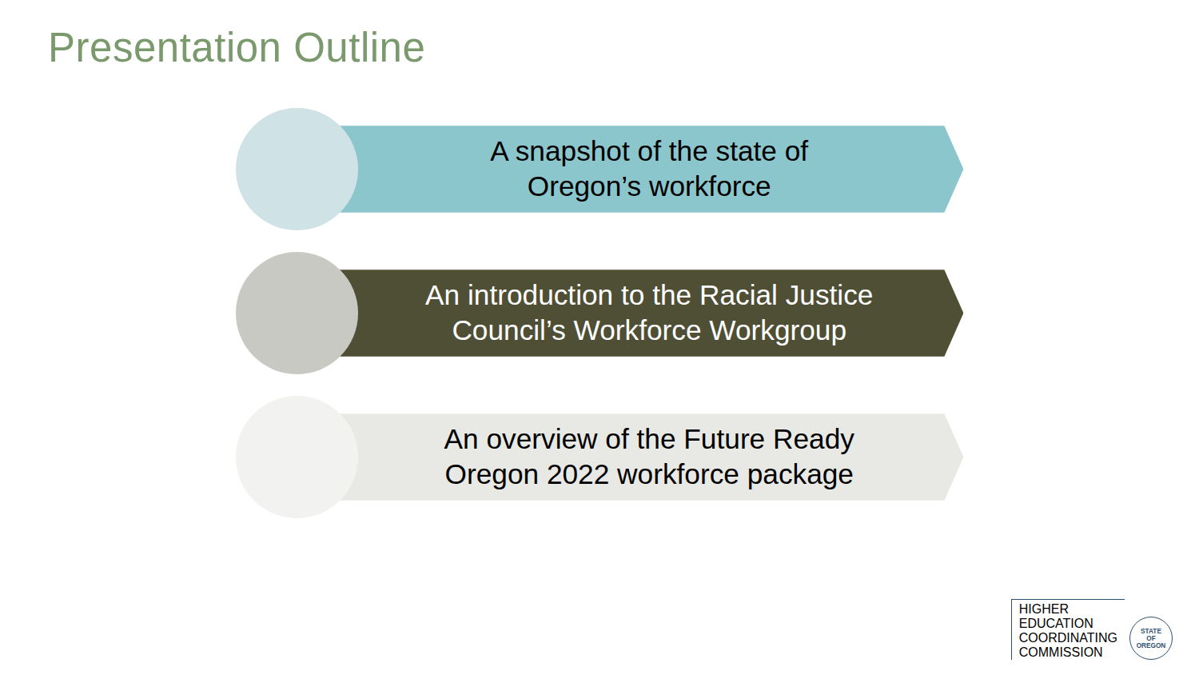Presentation Outline
A snapshot of the state of
Oregon’s workforce
An introduction to the Racial Justice
Council’s Workforce Workgroup
An overview of the Future Ready
Oregon 2022 workforce package
HIGHER
EDUCATION
COORDINATING
COMMISSION
STATE
OF
OREGON